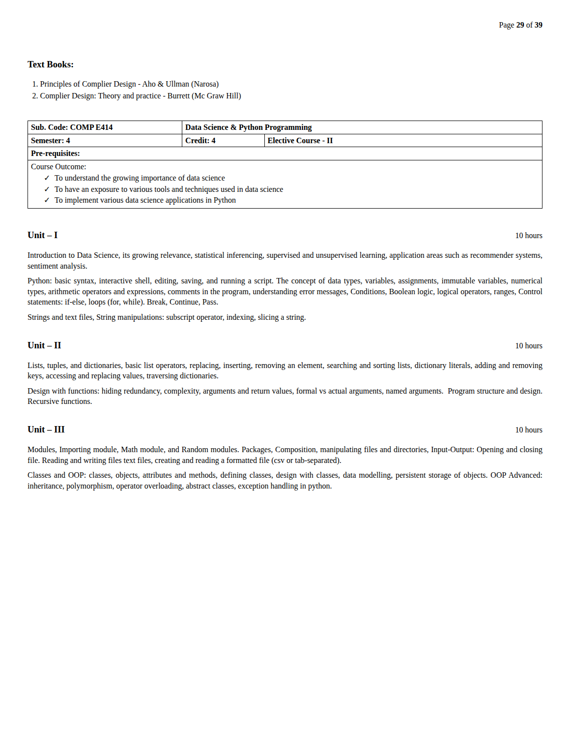Page 29 of 39
Text Books:
Principles of Complier Design - Aho & Ullman (Narosa)
Complier Design: Theory and practice - Burrett (Mc Graw Hill)
| Sub. Code: COMP E414 | Data Science & Python Programming |
| Semester: 4 | Credit: 4 | Elective Course - II |
| Pre-requisites: |
| Course Outcome: To understand the growing importance of data science To have an exposure to various tools and techniques used in data science To implement various data science applications in Python |
Unit – I 10 hours
Introduction to Data Science, its growing relevance, statistical inferencing, supervised and unsupervised learning, application areas such as recommender systems, sentiment analysis.
Python: basic syntax, interactive shell, editing, saving, and running a script. The concept of data types, variables, assignments, immutable variables, numerical types, arithmetic operators and expressions, comments in the program, understanding error messages, Conditions, Boolean logic, logical operators, ranges, Control statements: if-else, loops (for, while). Break, Continue, Pass.
Strings and text files, String manipulations: subscript operator, indexing, slicing a string.
Unit – II 10 hours
Lists, tuples, and dictionaries, basic list operators, replacing, inserting, removing an element, searching and sorting lists, dictionary literals, adding and removing keys, accessing and replacing values, traversing dictionaries.
Design with functions: hiding redundancy, complexity, arguments and return values, formal vs actual arguments, named arguments. Program structure and design. Recursive functions.
Unit – III 10 hours
Modules, Importing module, Math module, and Random modules. Packages, Composition, manipulating files and directories, Input-Output: Opening and closing file. Reading and writing files text files, creating and reading a formatted file (csv or tab-separated).
Classes and OOP: classes, objects, attributes and methods, defining classes, design with classes, data modelling, persistent storage of objects. OOP Advanced: inheritance, polymorphism, operator overloading, abstract classes, exception handling in python.